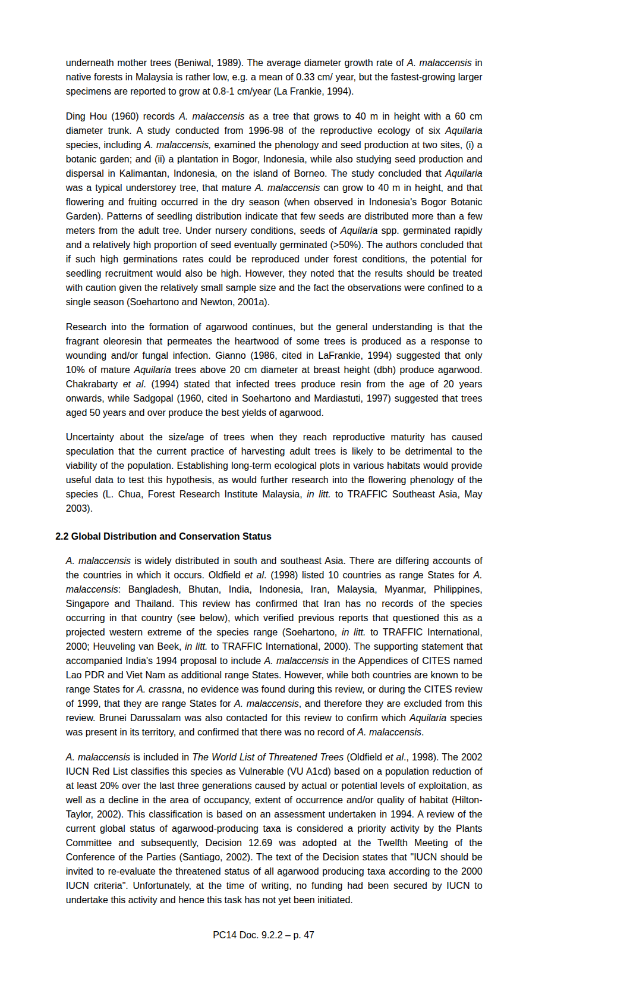underneath mother trees (Beniwal, 1989). The average diameter growth rate of A. malaccensis in native forests in Malaysia is rather low, e.g. a mean of 0.33 cm/ year, but the fastest-growing larger specimens are reported to grow at 0.8-1 cm/year (La Frankie, 1994).
Ding Hou (1960) records A. malaccensis as a tree that grows to 40 m in height with a 60 cm diameter trunk. A study conducted from 1996-98 of the reproductive ecology of six Aquilaria species, including A. malaccensis, examined the phenology and seed production at two sites, (i) a botanic garden; and (ii) a plantation in Bogor, Indonesia, while also studying seed production and dispersal in Kalimantan, Indonesia, on the island of Borneo. The study concluded that Aquilaria was a typical understorey tree, that mature A. malaccensis can grow to 40 m in height, and that flowering and fruiting occurred in the dry season (when observed in Indonesia's Bogor Botanic Garden). Patterns of seedling distribution indicate that few seeds are distributed more than a few meters from the adult tree. Under nursery conditions, seeds of Aquilaria spp. germinated rapidly and a relatively high proportion of seed eventually germinated (>50%). The authors concluded that if such high germinations rates could be reproduced under forest conditions, the potential for seedling recruitment would also be high. However, they noted that the results should be treated with caution given the relatively small sample size and the fact the observations were confined to a single season (Soehartono and Newton, 2001a).
Research into the formation of agarwood continues, but the general understanding is that the fragrant oleoresin that permeates the heartwood of some trees is produced as a response to wounding and/or fungal infection. Gianno (1986, cited in LaFrankie, 1994) suggested that only 10% of mature Aquilaria trees above 20 cm diameter at breast height (dbh) produce agarwood. Chakrabarty et al. (1994) stated that infected trees produce resin from the age of 20 years onwards, while Sadgopal (1960, cited in Soehartono and Mardiastuti, 1997) suggested that trees aged 50 years and over produce the best yields of agarwood.
Uncertainty about the size/age of trees when they reach reproductive maturity has caused speculation that the current practice of harvesting adult trees is likely to be detrimental to the viability of the population. Establishing long-term ecological plots in various habitats would provide useful data to test this hypothesis, as would further research into the flowering phenology of the species (L. Chua, Forest Research Institute Malaysia, in litt. to TRAFFIC Southeast Asia, May 2003).
2.2 Global Distribution and Conservation Status
A. malaccensis is widely distributed in south and southeast Asia. There are differing accounts of the countries in which it occurs. Oldfield et al. (1998) listed 10 countries as range States for A. malaccensis: Bangladesh, Bhutan, India, Indonesia, Iran, Malaysia, Myanmar, Philippines, Singapore and Thailand. This review has confirmed that Iran has no records of the species occurring in that country (see below), which verified previous reports that questioned this as a projected western extreme of the species range (Soehartono, in litt. to TRAFFIC International, 2000; Heuveling van Beek, in litt. to TRAFFIC International, 2000). The supporting statement that accompanied India's 1994 proposal to include A. malaccensis in the Appendices of CITES named Lao PDR and Viet Nam as additional range States. However, while both countries are known to be range States for A. crassna, no evidence was found during this review, or during the CITES review of 1999, that they are range States for A. malaccensis, and therefore they are excluded from this review. Brunei Darussalam was also contacted for this review to confirm which Aquilaria species was present in its territory, and confirmed that there was no record of A. malaccensis.
A. malaccensis is included in The World List of Threatened Trees (Oldfield et al., 1998). The 2002 IUCN Red List classifies this species as Vulnerable (VU A1cd) based on a population reduction of at least 20% over the last three generations caused by actual or potential levels of exploitation, as well as a decline in the area of occupancy, extent of occurrence and/or quality of habitat (Hilton-Taylor, 2002). This classification is based on an assessment undertaken in 1994. A review of the current global status of agarwood-producing taxa is considered a priority activity by the Plants Committee and subsequently, Decision 12.69 was adopted at the Twelfth Meeting of the Conference of the Parties (Santiago, 2002). The text of the Decision states that "IUCN should be invited to re-evaluate the threatened status of all agarwood producing taxa according to the 2000 IUCN criteria". Unfortunately, at the time of writing, no funding had been secured by IUCN to undertake this activity and hence this task has not yet been initiated.
PC14 Doc. 9.2.2 – p. 47